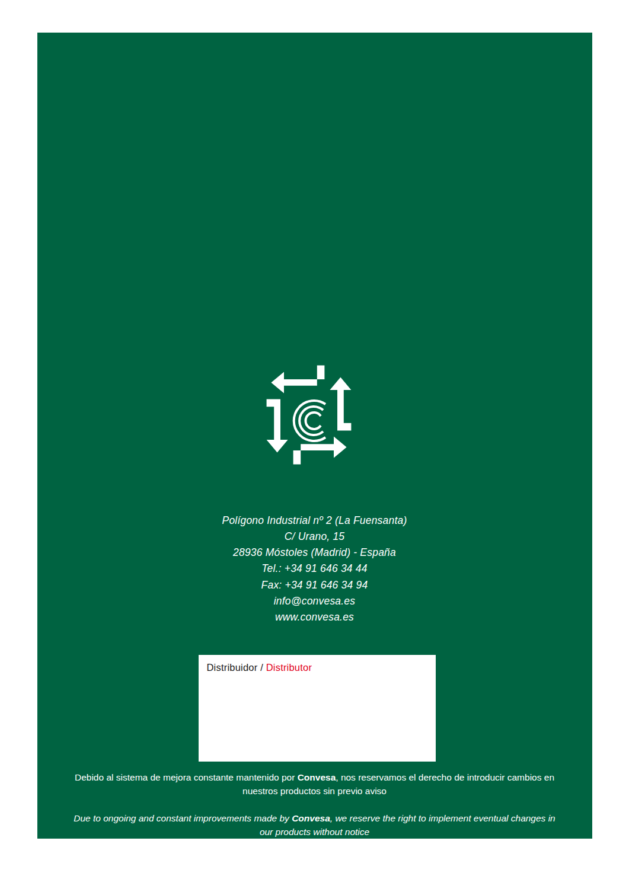Polígono Industrial nº 2 (La Fuensanta)
C/ Urano, 15
28936 Móstoles (Madrid) - España
Tel.: +34 91 646 34 44
Fax: +34 91 646 34 94
info@convesa.es
www.convesa.es
Distribuidor / Distributor
Debido al sistema de mejora constante mantenido por Convesa, nos reservamos el derecho de introducir cambios en nuestros productos sin previo aviso
Due to ongoing and constant improvements made by Convesa, we reserve the right to implement eventual changes in our products without notice